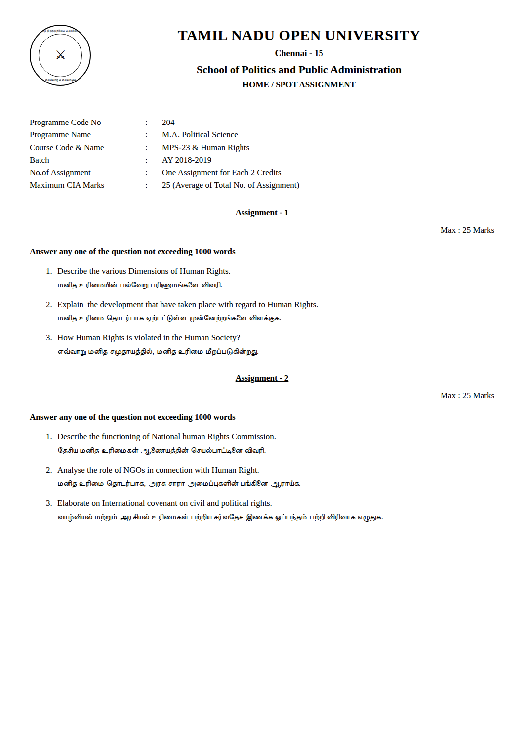தமிழ்நாடு திறந்தநிலைப் பல்கலைக்கழகம்
⚔
எல்லோரும் எல்லாமும்
TAMIL NADU OPEN UNIVERSITY
Chennai - 15
School of Politics and Public Administration
HOME / SPOT ASSIGNMENT
| Programme Code No | : | 204 |
| Programme Name | : | M.A. Political Science |
| Course Code & Name | : | MPS-23 & Human Rights |
| Batch | : | AY 2018-2019 |
| No.of Assignment | : | One Assignment for Each 2 Credits |
| Maximum CIA Marks | : | 25 (Average of Total No. of Assignment) |
Assignment - 1
Max : 25 Marks
Answer any one of the question not exceeding 1000 words
Describe the various Dimensions of Human Rights. மனித உரிமையின் பல்வேறு பரிணாமங்களை விவரி.
Explain the development that have taken place with regard to Human Rights. மனித உரிமை தொடர்பாக ஏற்பட்டுள்ள முன்னேற்றங்களை விளக்குக.
How Human Rights is violated in the Human Society? எவ்வாறு மனித சமுதாயத்தில், மனித உரிமை மீறப்படுகின்றது.
Assignment - 2
Max : 25 Marks
Answer any one of the question not exceeding 1000 words
Describe the functioning of National human Rights Commission. தேசிய மனித உரிமைகள் ஆணையத்தின் செயல்பாட்டினை விவரி.
Analyse the role of NGOs in connection with Human Right. மனித உரிமை தொடர்பாக, அரசு சாரா அமைப்புகளின் பங்கினை ஆராய்க.
Elaborate on International covenant on civil and political rights. வாழ்வியல் மற்றும் அரசியல் உரிமைகள் பற்றிய சர்வதேச இணக்க ஒப்பந்தம் பற்றி விரிவாக எழுதுக.